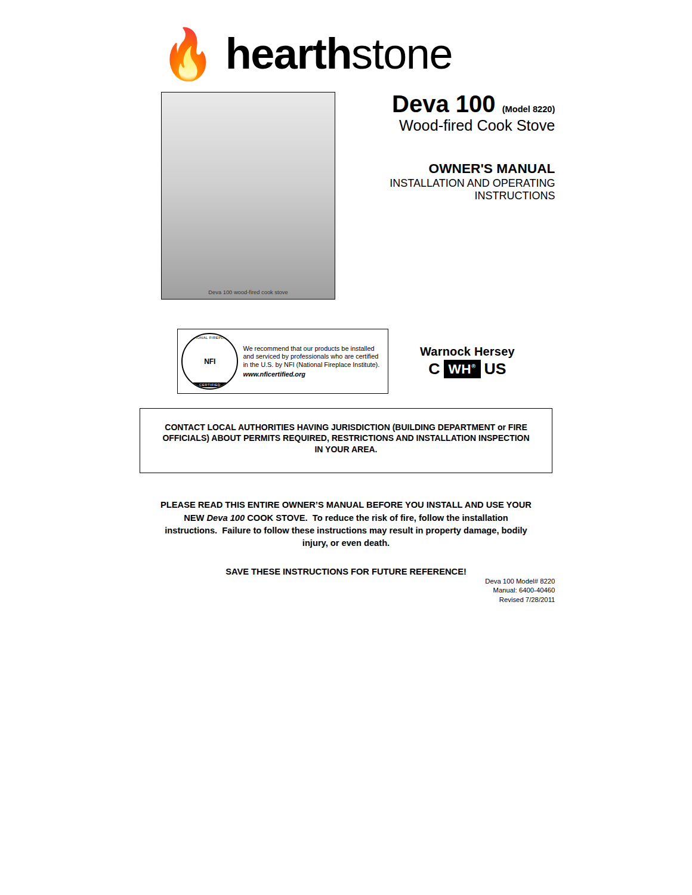🔥 hearthstone
Deva 100 (Model 8220)
Wood-fired Cook Stove
OWNER'S MANUAL
INSTALLATION AND OPERATING
INSTRUCTIONS
NATIONAL FIREPLACE NFI CERTIFIED
We recommend that our products be installed and serviced by professionals who are certified in the U.S. by NFI (National Fireplace Institute). www.nficertified.org
Warnock Hersey
C WH® US
CONTACT LOCAL AUTHORITIES HAVING JURISDICTION (BUILDING DEPARTMENT or FIRE OFFICIALS) ABOUT PERMITS REQUIRED, RESTRICTIONS AND INSTALLATION INSPECTION IN YOUR AREA.
PLEASE READ THIS ENTIRE OWNER’S MANUAL BEFORE YOU INSTALL AND USE YOUR NEW Deva 100 COOK STOVE. To reduce the risk of fire, follow the installation instructions. Failure to follow these instructions may result in property damage, bodily injury, or even death.
SAVE THESE INSTRUCTIONS FOR FUTURE REFERENCE!
Deva 100 Model# 8220
Manual: 6400-40460
Revised 7/28/2011